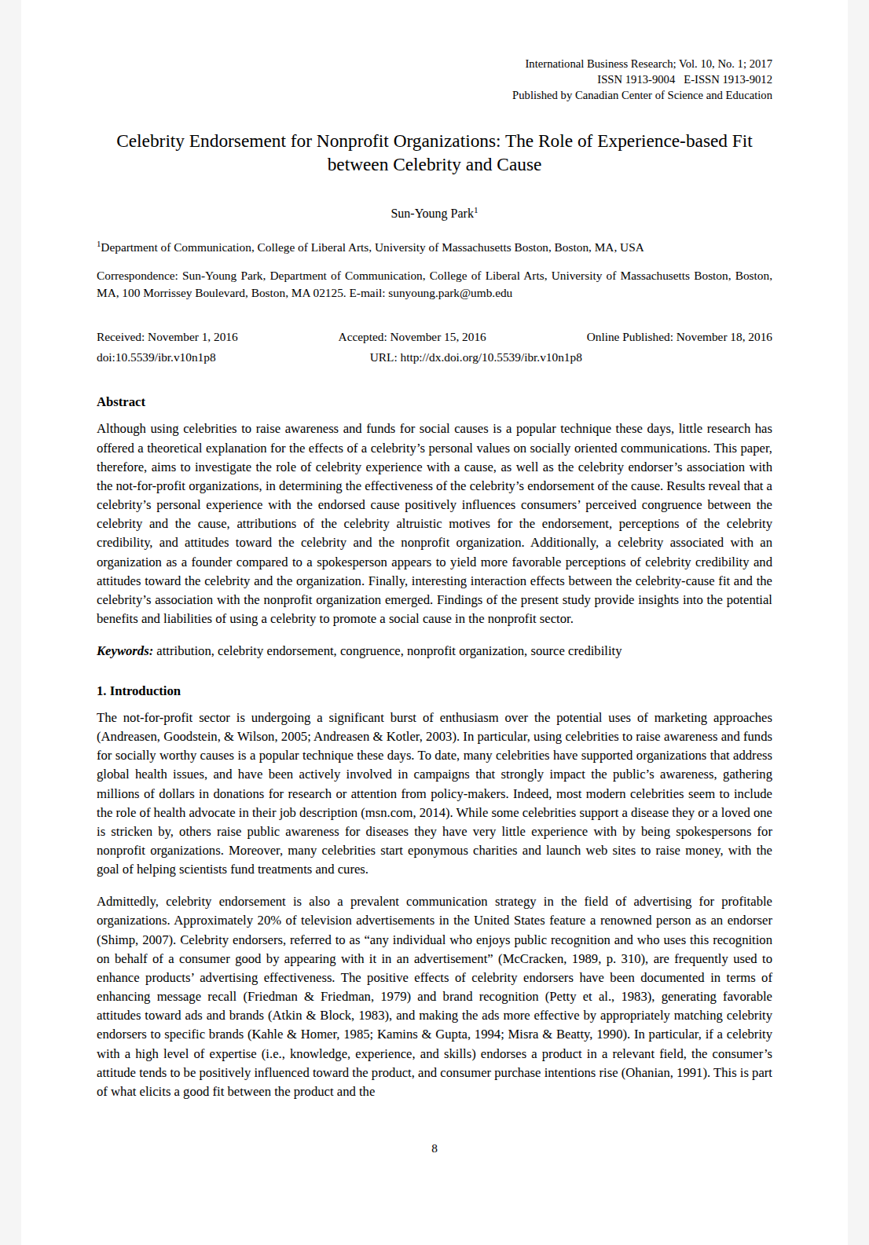International Business Research; Vol. 10, No. 1; 2017
ISSN 1913-9004 E-ISSN 1913-9012
Published by Canadian Center of Science and Education
Celebrity Endorsement for Nonprofit Organizations: The Role of Experience-based Fit between Celebrity and Cause
Sun-Young Park1
1Department of Communication, College of Liberal Arts, University of Massachusetts Boston, Boston, MA, USA
Correspondence: Sun-Young Park, Department of Communication, College of Liberal Arts, University of Massachusetts Boston, Boston, MA, 100 Morrissey Boulevard, Boston, MA 02125. E-mail: sunyoung.park@umb.edu
Received: November 1, 2016 Accepted: November 15, 2016 Online Published: November 18, 2016
doi:10.5539/ibr.v10n1p8 URL: http://dx.doi.org/10.5539/ibr.v10n1p8
Abstract
Although using celebrities to raise awareness and funds for social causes is a popular technique these days, little research has offered a theoretical explanation for the effects of a celebrity’s personal values on socially oriented communications. This paper, therefore, aims to investigate the role of celebrity experience with a cause, as well as the celebrity endorser’s association with the not-for-profit organizations, in determining the effectiveness of the celebrity’s endorsement of the cause. Results reveal that a celebrity’s personal experience with the endorsed cause positively influences consumers’ perceived congruence between the celebrity and the cause, attributions of the celebrity altruistic motives for the endorsement, perceptions of the celebrity credibility, and attitudes toward the celebrity and the nonprofit organization. Additionally, a celebrity associated with an organization as a founder compared to a spokesperson appears to yield more favorable perceptions of celebrity credibility and attitudes toward the celebrity and the organization. Finally, interesting interaction effects between the celebrity-cause fit and the celebrity’s association with the nonprofit organization emerged. Findings of the present study provide insights into the potential benefits and liabilities of using a celebrity to promote a social cause in the nonprofit sector.
Keywords: attribution, celebrity endorsement, congruence, nonprofit organization, source credibility
1. Introduction
The not-for-profit sector is undergoing a significant burst of enthusiasm over the potential uses of marketing approaches (Andreasen, Goodstein, & Wilson, 2005; Andreasen & Kotler, 2003). In particular, using celebrities to raise awareness and funds for socially worthy causes is a popular technique these days. To date, many celebrities have supported organizations that address global health issues, and have been actively involved in campaigns that strongly impact the public’s awareness, gathering millions of dollars in donations for research or attention from policy-makers. Indeed, most modern celebrities seem to include the role of health advocate in their job description (msn.com, 2014). While some celebrities support a disease they or a loved one is stricken by, others raise public awareness for diseases they have very little experience with by being spokespersons for nonprofit organizations. Moreover, many celebrities start eponymous charities and launch web sites to raise money, with the goal of helping scientists fund treatments and cures.
Admittedly, celebrity endorsement is also a prevalent communication strategy in the field of advertising for profitable organizations. Approximately 20% of television advertisements in the United States feature a renowned person as an endorser (Shimp, 2007). Celebrity endorsers, referred to as “any individual who enjoys public recognition and who uses this recognition on behalf of a consumer good by appearing with it in an advertisement” (McCracken, 1989, p. 310), are frequently used to enhance products’ advertising effectiveness. The positive effects of celebrity endorsers have been documented in terms of enhancing message recall (Friedman & Friedman, 1979) and brand recognition (Petty et al., 1983), generating favorable attitudes toward ads and brands (Atkin & Block, 1983), and making the ads more effective by appropriately matching celebrity endorsers to specific brands (Kahle & Homer, 1985; Kamins & Gupta, 1994; Misra & Beatty, 1990). In particular, if a celebrity with a high level of expertise (i.e., knowledge, experience, and skills) endorses a product in a relevant field, the consumer’s attitude tends to be positively influenced toward the product, and consumer purchase intentions rise (Ohanian, 1991). This is part of what elicits a good fit between the product and the
8